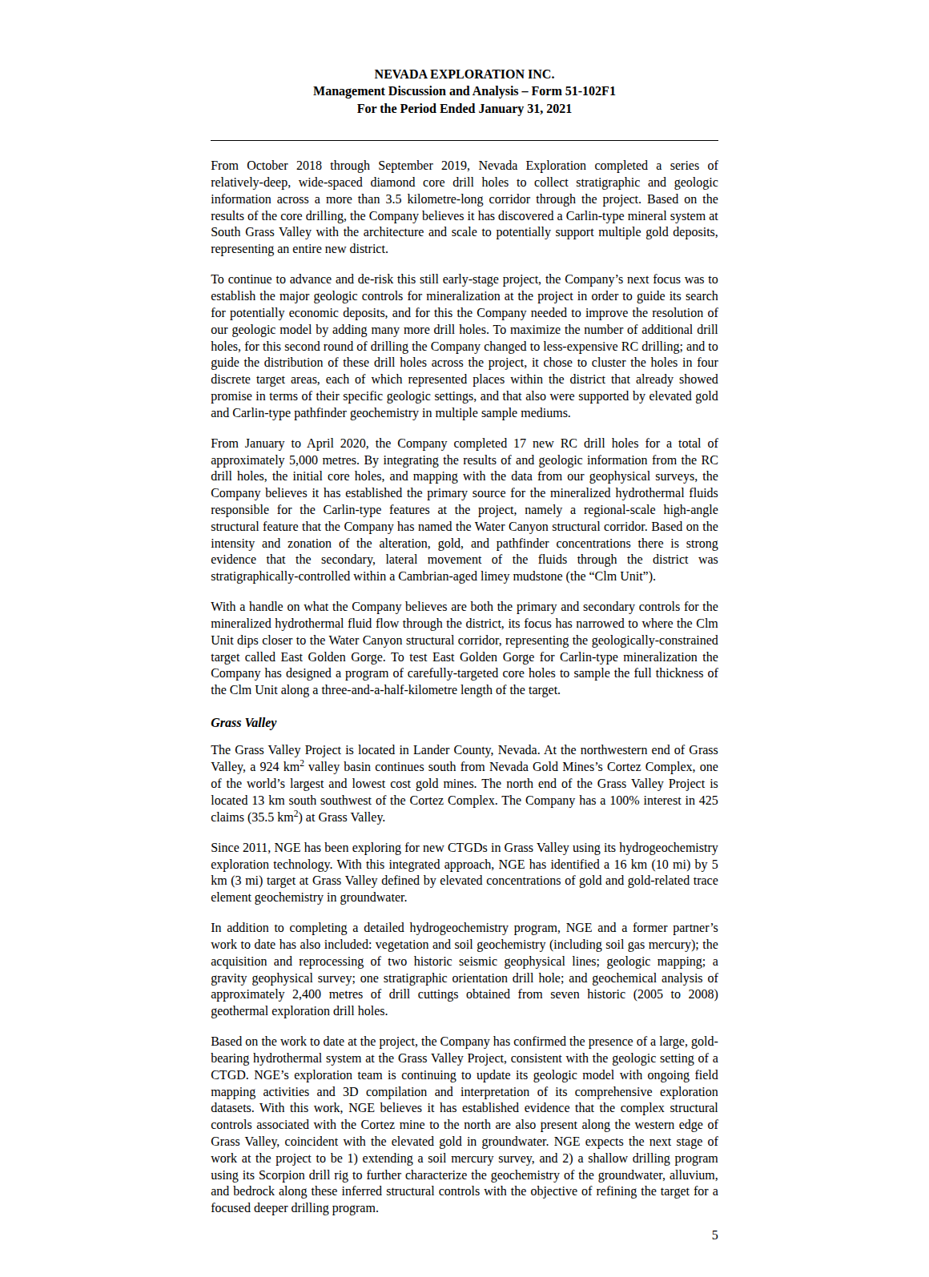NEVADA EXPLORATION INC. Management Discussion and Analysis – Form 51-102F1 For the Period Ended January 31, 2021
From October 2018 through September 2019, Nevada Exploration completed a series of relatively-deep, wide-spaced diamond core drill holes to collect stratigraphic and geologic information across a more than 3.5 kilometre-long corridor through the project. Based on the results of the core drilling, the Company believes it has discovered a Carlin-type mineral system at South Grass Valley with the architecture and scale to potentially support multiple gold deposits, representing an entire new district.
To continue to advance and de-risk this still early-stage project, the Company’s next focus was to establish the major geologic controls for mineralization at the project in order to guide its search for potentially economic deposits, and for this the Company needed to improve the resolution of our geologic model by adding many more drill holes. To maximize the number of additional drill holes, for this second round of drilling the Company changed to less-expensive RC drilling; and to guide the distribution of these drill holes across the project, it chose to cluster the holes in four discrete target areas, each of which represented places within the district that already showed promise in terms of their specific geologic settings, and that also were supported by elevated gold and Carlin-type pathfinder geochemistry in multiple sample mediums.
From January to April 2020, the Company completed 17 new RC drill holes for a total of approximately 5,000 metres. By integrating the results of and geologic information from the RC drill holes, the initial core holes, and mapping with the data from our geophysical surveys, the Company believes it has established the primary source for the mineralized hydrothermal fluids responsible for the Carlin-type features at the project, namely a regional-scale high-angle structural feature that the Company has named the Water Canyon structural corridor. Based on the intensity and zonation of the alteration, gold, and pathfinder concentrations there is strong evidence that the secondary, lateral movement of the fluids through the district was stratigraphically-controlled within a Cambrian-aged limey mudstone (the “Clm Unit”).
With a handle on what the Company believes are both the primary and secondary controls for the mineralized hydrothermal fluid flow through the district, its focus has narrowed to where the Clm Unit dips closer to the Water Canyon structural corridor, representing the geologically-constrained target called East Golden Gorge. To test East Golden Gorge for Carlin-type mineralization the Company has designed a program of carefully-targeted core holes to sample the full thickness of the Clm Unit along a three-and-a-half-kilometre length of the target.
Grass Valley
The Grass Valley Project is located in Lander County, Nevada. At the northwestern end of Grass Valley, a 924 km2 valley basin continues south from Nevada Gold Mines’s Cortez Complex, one of the world’s largest and lowest cost gold mines. The north end of the Grass Valley Project is located 13 km south southwest of the Cortez Complex. The Company has a 100% interest in 425 claims (35.5 km2) at Grass Valley.
Since 2011, NGE has been exploring for new CTGDs in Grass Valley using its hydrogeochemistry exploration technology. With this integrated approach, NGE has identified a 16 km (10 mi) by 5 km (3 mi) target at Grass Valley defined by elevated concentrations of gold and gold-related trace element geochemistry in groundwater.
In addition to completing a detailed hydrogeochemistry program, NGE and a former partner’s work to date has also included: vegetation and soil geochemistry (including soil gas mercury); the acquisition and reprocessing of two historic seismic geophysical lines; geologic mapping; a gravity geophysical survey; one stratigraphic orientation drill hole; and geochemical analysis of approximately 2,400 metres of drill cuttings obtained from seven historic (2005 to 2008) geothermal exploration drill holes.
Based on the work to date at the project, the Company has confirmed the presence of a large, gold-bearing hydrothermal system at the Grass Valley Project, consistent with the geologic setting of a CTGD. NGE’s exploration team is continuing to update its geologic model with ongoing field mapping activities and 3D compilation and interpretation of its comprehensive exploration datasets. With this work, NGE believes it has established evidence that the complex structural controls associated with the Cortez mine to the north are also present along the western edge of Grass Valley, coincident with the elevated gold in groundwater. NGE expects the next stage of work at the project to be 1) extending a soil mercury survey, and 2) a shallow drilling program using its Scorpion drill rig to further characterize the geochemistry of the groundwater, alluvium, and bedrock along these inferred structural controls with the objective of refining the target for a focused deeper drilling program.
5